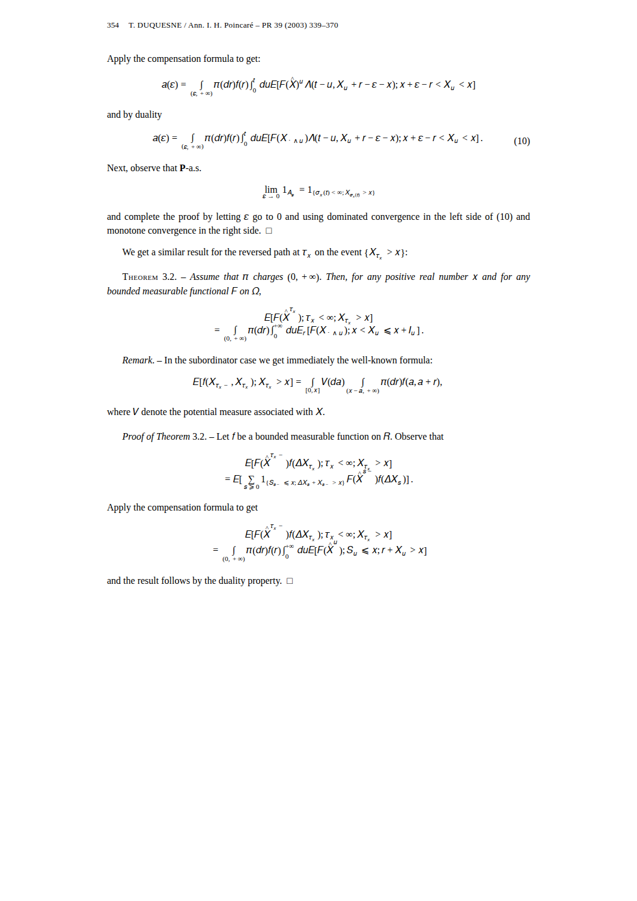354 T. DUQUESNE / Ann. I. H. Poincaré – PR 39 (2003) 339–370
Apply the compensation formula to get:
a(ε)= ∫ (ε,+∞) π(dr) f(r) ∫ 0 t du E [ F(X^) u Λ(t−u, Xu+r−ε−x) ; x+ε−r< Xu<x ]
and by duality
a(ε)= ∫ (ε,+∞) π(dr) f(r) ∫ 0 t du E [ F(X⋅∧u) Λ(t−u, Xu+r−ε−x) ; x+ε−r< Xu<x ]. (10)
Next, observe that P-a.s.
lim ε→0 1Aε = 1 {σx(t)<∞; Xσx(t)>x}
and complete the proof by letting ε go to 0 and using dominated convergence in the left side of (10) and monotone convergence in the right side. □
We get a similar result for the reversed path at τx on the event {Xτx>x}:
Theorem 3.2. – Assume that π charges (0,+∞). Then, for any positive real number x and for any bounded measurable functional F on Ω,
E [ F(X^τx) ; τx<∞ ; Xτx>x ] = ∫ (0,+∞) π(dr) ∫ 0 +∞ du Er [ F(X⋅∧u) ; x<Xu⩽x+Iu ].
Remark. – In the subordinator case we get immediately the well-known formula:
E [ f(Xτx−, Xτx) ; Xτx>x ] = ∫ [0,x] V(da) ∫ (x−a,+∞) π(dr) f(a,a+r),
where V denote the potential measure associated with X.
Proof of Theorem 3.2. – Let f be a bounded measurable function on R. Observe that
E [ F(X^τx−) f(ΔXτx) ; τx<∞ ; Xτx>x ] = E [ ∑ s⩾0 1 {Ss−⩽x; ΔXs+Xs−>x} F(X^s−) f(ΔXs) ].
Apply the compensation formula to get
E [ F(X^τx−) f(ΔXτx) ; τx<∞ ; Xτx>x ] = ∫ (0,+∞) π(dr) f(r) ∫ 0 +∞ du E [ F(X^u) ; Su⩽x ; r+Xu>x ]
and the result follows by the duality property. □